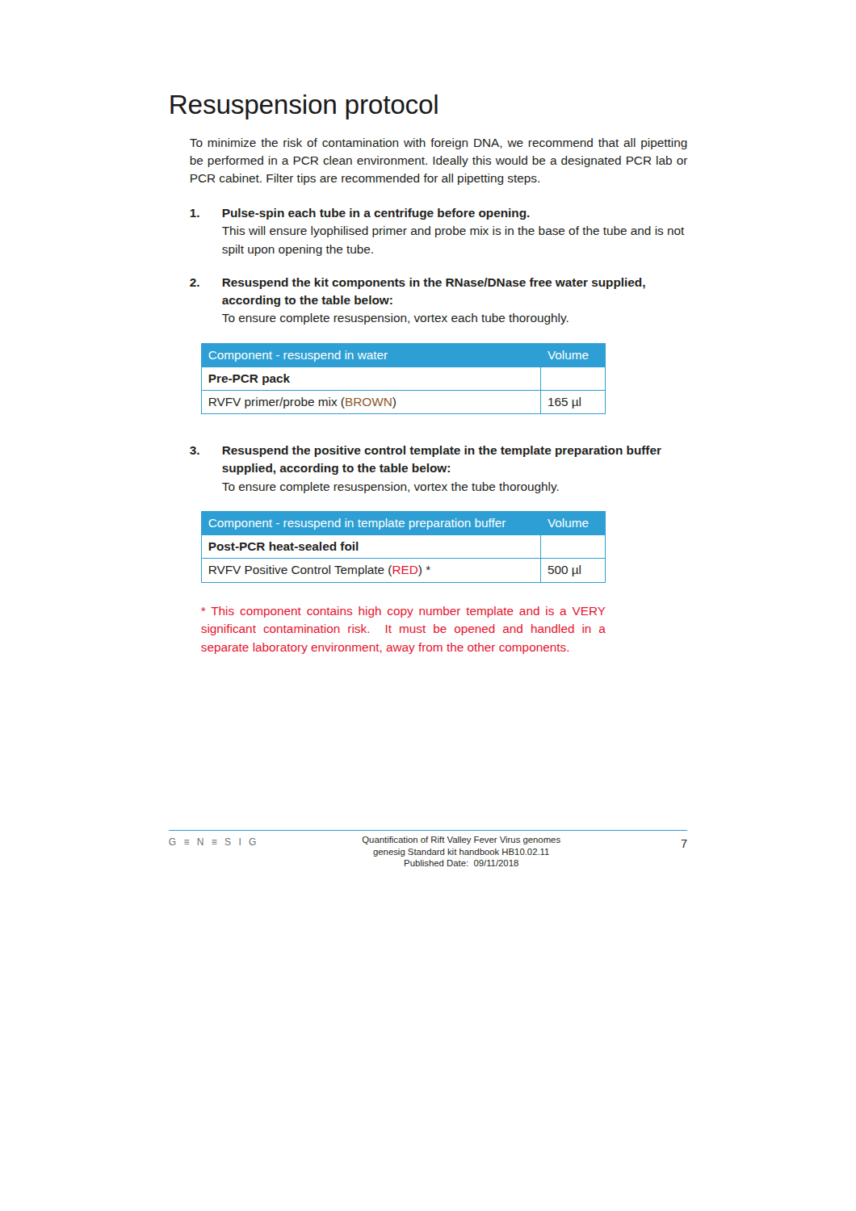Resuspension protocol
To minimize the risk of contamination with foreign DNA, we recommend that all pipetting be performed in a PCR clean environment. Ideally this would be a designated PCR lab or PCR cabinet. Filter tips are recommended for all pipetting steps.
Pulse-spin each tube in a centrifuge before opening.
This will ensure lyophilised primer and probe mix is in the base of the tube and is not spilt upon opening the tube.
Resuspend the kit components in the RNase/DNase free water supplied, according to the table below:
To ensure complete resuspension, vortex each tube thoroughly.
| Component - resuspend in water | Volume |
| --- | --- |
| Pre-PCR pack | |
| RVFV primer/probe mix ( BROWN ) | 165 µl |
Resuspend the positive control template in the template preparation buffer supplied, according to the table below:
To ensure complete resuspension, vortex the tube thoroughly.
| Component - resuspend in template preparation buffer | Volume |
| --- | --- |
| Post-PCR heat-sealed foil | |
| RVFV Positive Control Template ( RED ) * | 500 µl |
* This component contains high copy number template and is a VERY significant contamination risk. It must be opened and handled in a separate laboratory environment, away from the other components.
G ≡ N ≡ S I G
Quantification of Rift Valley Fever Virus genomes
genesig Standard kit handbook HB10.02.11
Published Date: 09/11/2018
7